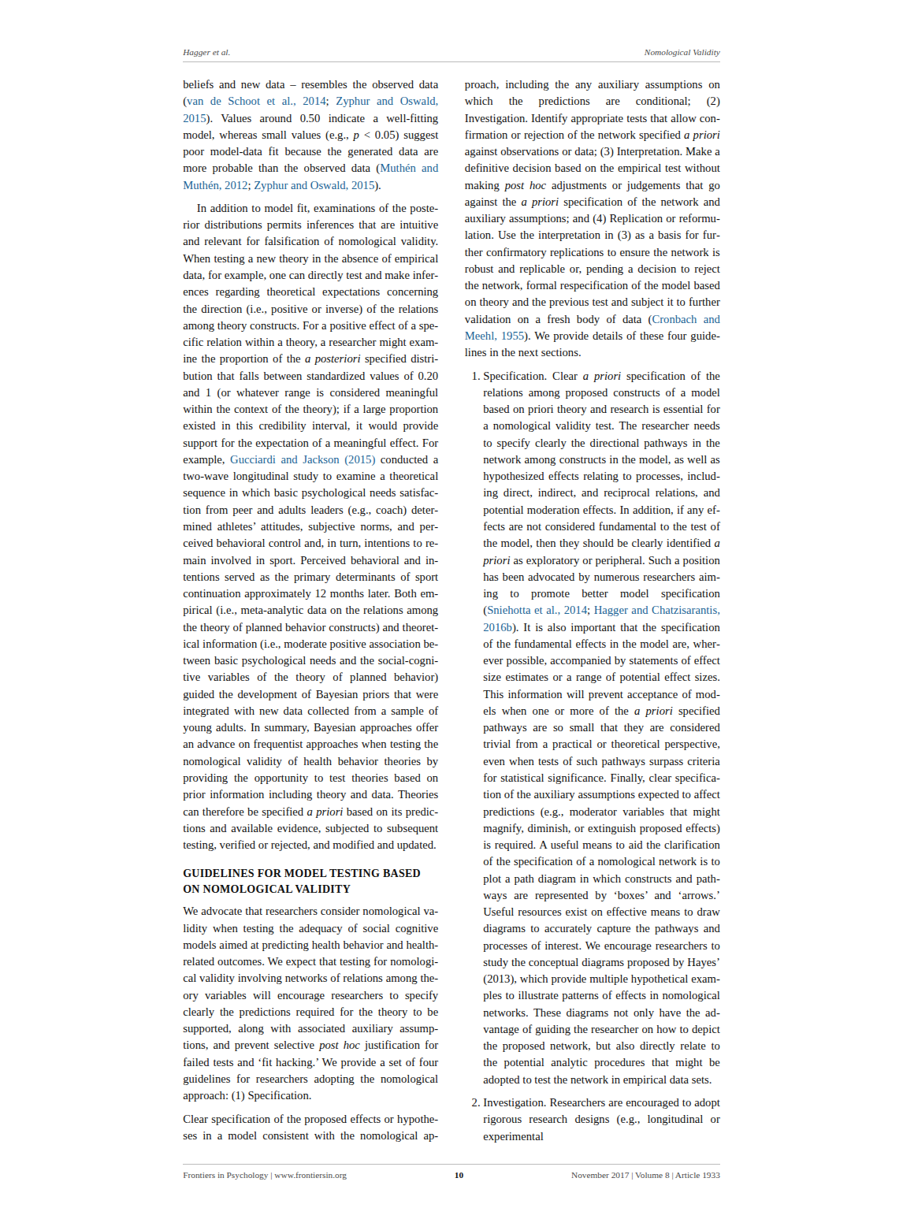Hagger et al. Nomological Validity
beliefs and new data – resembles the observed data (van de Schoot et al., 2014; Zyphur and Oswald, 2015). Values around 0.50 indicate a well-fitting model, whereas small values (e.g., p < 0.05) suggest poor model-data fit because the generated data are more probable than the observed data (Muthén and Muthén, 2012; Zyphur and Oswald, 2015).
In addition to model fit, examinations of the posterior distributions permits inferences that are intuitive and relevant for falsification of nomological validity. When testing a new theory in the absence of empirical data, for example, one can directly test and make inferences regarding theoretical expectations concerning the direction (i.e., positive or inverse) of the relations among theory constructs. For a positive effect of a specific relation within a theory, a researcher might examine the proportion of the a posteriori specified distribution that falls between standardized values of 0.20 and 1 (or whatever range is considered meaningful within the context of the theory); if a large proportion existed in this credibility interval, it would provide support for the expectation of a meaningful effect. For example, Gucciardi and Jackson (2015) conducted a two-wave longitudinal study to examine a theoretical sequence in which basic psychological needs satisfaction from peer and adults leaders (e.g., coach) determined athletes’ attitudes, subjective norms, and perceived behavioral control and, in turn, intentions to remain involved in sport. Perceived behavioral and intentions served as the primary determinants of sport continuation approximately 12 months later. Both empirical (i.e., meta-analytic data on the relations among the theory of planned behavior constructs) and theoretical information (i.e., moderate positive association between basic psychological needs and the social-cognitive variables of the theory of planned behavior) guided the development of Bayesian priors that were integrated with new data collected from a sample of young adults. In summary, Bayesian approaches offer an advance on frequentist approaches when testing the nomological validity of health behavior theories by providing the opportunity to test theories based on prior information including theory and data. Theories can therefore be specified a priori based on its predictions and available evidence, subjected to subsequent testing, verified or rejected, and modified and updated.
Guidelines for Model Testing Based on Nomological Validity
We advocate that researchers consider nomological validity when testing the adequacy of social cognitive models aimed at predicting health behavior and health-related outcomes. We expect that testing for nomological validity involving networks of relations among theory variables will encourage researchers to specify clearly the predictions required for the theory to be supported, along with associated auxiliary assumptions, and prevent selective post hoc justification for failed tests and ‘fit hacking.’ We provide a set of four guidelines for researchers adopting the nomological approach: (1) Specification.
Clear specification of the proposed effects or hypotheses in a model consistent with the nomological approach, including the any auxiliary assumptions on which the predictions are conditional; (2) Investigation. Identify appropriate tests that allow confirmation or rejection of the network specified a priori against observations or data; (3) Interpretation. Make a definitive decision based on the empirical test without making post hoc adjustments or judgements that go against the a priori specification of the network and auxiliary assumptions; and (4) Replication or reformulation. Use the interpretation in (3) as a basis for further confirmatory replications to ensure the network is robust and replicable or, pending a decision to reject the network, formal respecification of the model based on theory and the previous test and subject it to further validation on a fresh body of data (Cronbach and Meehl, 1955). We provide details of these four guidelines in the next sections.
Specification. Clear a priori specification of the relations among proposed constructs of a model based on priori theory and research is essential for a nomological validity test. The researcher needs to specify clearly the directional pathways in the network among constructs in the model, as well as hypothesized effects relating to processes, including direct, indirect, and reciprocal relations, and potential moderation effects. In addition, if any effects are not considered fundamental to the test of the model, then they should be clearly identified a priori as exploratory or peripheral. Such a position has been advocated by numerous researchers aiming to promote better model specification (Sniehotta et al., 2014; Hagger and Chatzisarantis, 2016b). It is also important that the specification of the fundamental effects in the model are, wherever possible, accompanied by statements of effect size estimates or a range of potential effect sizes. This information will prevent acceptance of models when one or more of the a priori specified pathways are so small that they are considered trivial from a practical or theoretical perspective, even when tests of such pathways surpass criteria for statistical significance. Finally, clear specification of the auxiliary assumptions expected to affect predictions (e.g., moderator variables that might magnify, diminish, or extinguish proposed effects) is required. A useful means to aid the clarification of the specification of a nomological network is to plot a path diagram in which constructs and pathways are represented by ‘boxes’ and ‘arrows.’ Useful resources exist on effective means to draw diagrams to accurately capture the pathways and processes of interest. We encourage researchers to study the conceptual diagrams proposed by Hayes’ (2013), which provide multiple hypothetical examples to illustrate patterns of effects in nomological networks. These diagrams not only have the advantage of guiding the researcher on how to depict the proposed network, but also directly relate to the potential analytic procedures that might be adopted to test the network in empirical data sets.
Investigation. Researchers are encouraged to adopt rigorous research designs (e.g., longitudinal or experimental
Frontiers in Psychology | www.frontiersin.org 10 November 2017 | Volume 8 | Article 1933